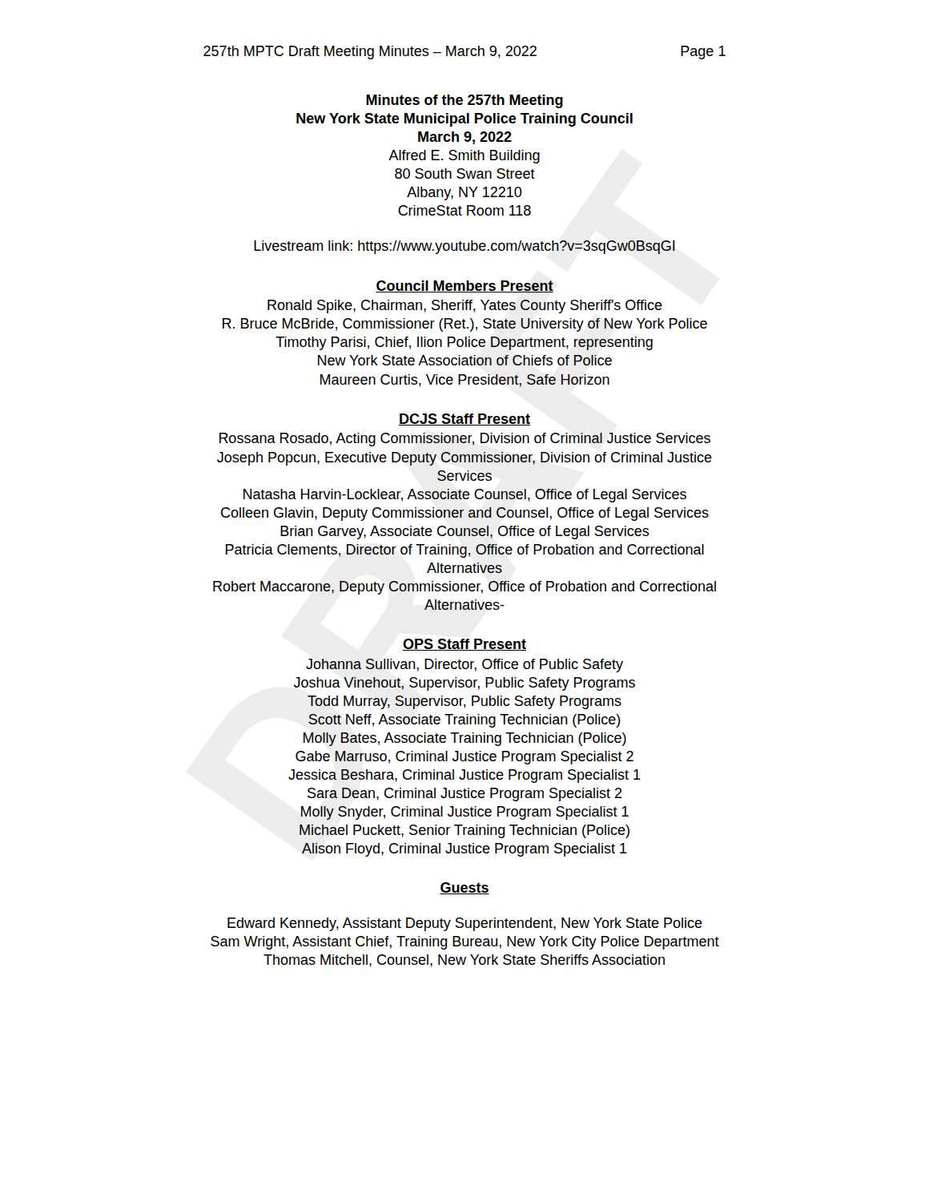DRAFT
257th MPTC Draft Meeting Minutes – March 9, 2022
Page 1
Minutes of the 257th Meeting
New York State Municipal Police Training Council
March 9, 2022
Alfred E. Smith Building
80 South Swan Street
Albany, NY 12210
CrimeStat Room 118
Livestream link: https://www.youtube.com/watch?v=3sqGw0BsqGI
Council Members Present
Ronald Spike, Chairman, Sheriff, Yates County Sheriff's Office
R. Bruce McBride, Commissioner (Ret.), State University of New York Police
Timothy Parisi, Chief, Ilion Police Department, representing
New York State Association of Chiefs of Police
Maureen Curtis, Vice President, Safe Horizon
DCJS Staff Present
Rossana Rosado, Acting Commissioner, Division of Criminal Justice Services
Joseph Popcun, Executive Deputy Commissioner, Division of Criminal Justice Services
Natasha Harvin-Locklear, Associate Counsel, Office of Legal Services
Colleen Glavin, Deputy Commissioner and Counsel, Office of Legal Services
Brian Garvey, Associate Counsel, Office of Legal Services
Patricia Clements, Director of Training, Office of Probation and Correctional Alternatives
Robert Maccarone, Deputy Commissioner, Office of Probation and Correctional Alternatives-
OPS Staff Present
Johanna Sullivan, Director, Office of Public Safety
Joshua Vinehout, Supervisor, Public Safety Programs
Todd Murray, Supervisor, Public Safety Programs
Scott Neff, Associate Training Technician (Police)
Molly Bates, Associate Training Technician (Police)
Gabe Marruso, Criminal Justice Program Specialist 2
Jessica Beshara, Criminal Justice Program Specialist 1
Sara Dean, Criminal Justice Program Specialist 2
Molly Snyder, Criminal Justice Program Specialist 1
Michael Puckett, Senior Training Technician (Police)
Alison Floyd, Criminal Justice Program Specialist 1
Guests
Edward Kennedy, Assistant Deputy Superintendent, New York State Police
Sam Wright, Assistant Chief, Training Bureau, New York City Police Department
Thomas Mitchell, Counsel, New York State Sheriffs Association